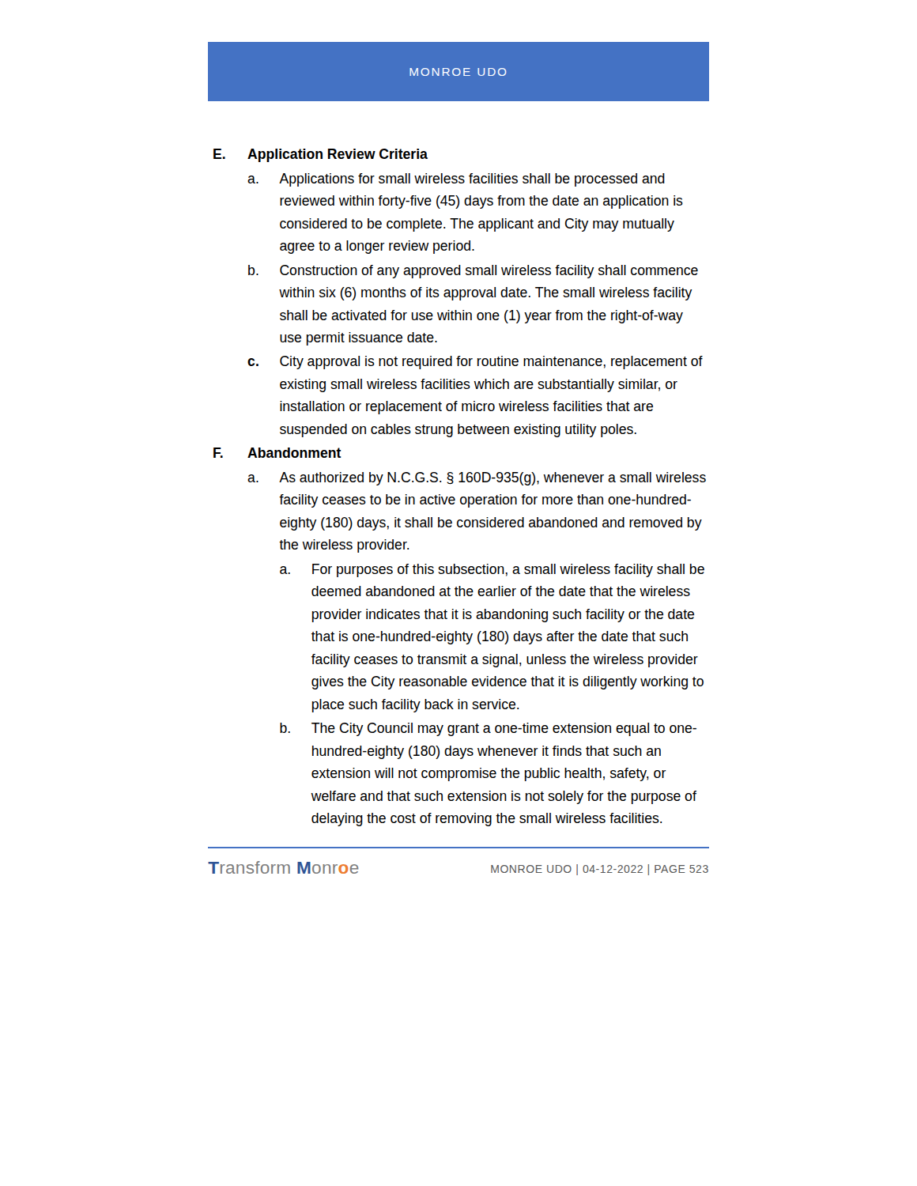MONROE UDO
E. Application Review Criteria
a. Applications for small wireless facilities shall be processed and reviewed within forty-five (45) days from the date an application is considered to be complete. The applicant and City may mutually agree to a longer review period.
b. Construction of any approved small wireless facility shall commence within six (6) months of its approval date. The small wireless facility shall be activated for use within one (1) year from the right-of-way use permit issuance date.
c. City approval is not required for routine maintenance, replacement of existing small wireless facilities which are substantially similar, or installation or replacement of micro wireless facilities that are suspended on cables strung between existing utility poles.
F. Abandonment
a. As authorized by N.C.G.S. § 160D-935(g), whenever a small wireless facility ceases to be in active operation for more than one-hundred-eighty (180) days, it shall be considered abandoned and removed by the wireless provider.
a. For purposes of this subsection, a small wireless facility shall be deemed abandoned at the earlier of the date that the wireless provider indicates that it is abandoning such facility or the date that is one-hundred-eighty (180) days after the date that such facility ceases to transmit a signal, unless the wireless provider gives the City reasonable evidence that it is diligently working to place such facility back in service.
b. The City Council may grant a one-time extension equal to one-hundred-eighty (180) days whenever it finds that such an extension will not compromise the public health, safety, or welfare and that such extension is not solely for the purpose of delaying the cost of removing the small wireless facilities.
Transform Monroe
MONROE UDO | 04-12-2022 | PAGE 523